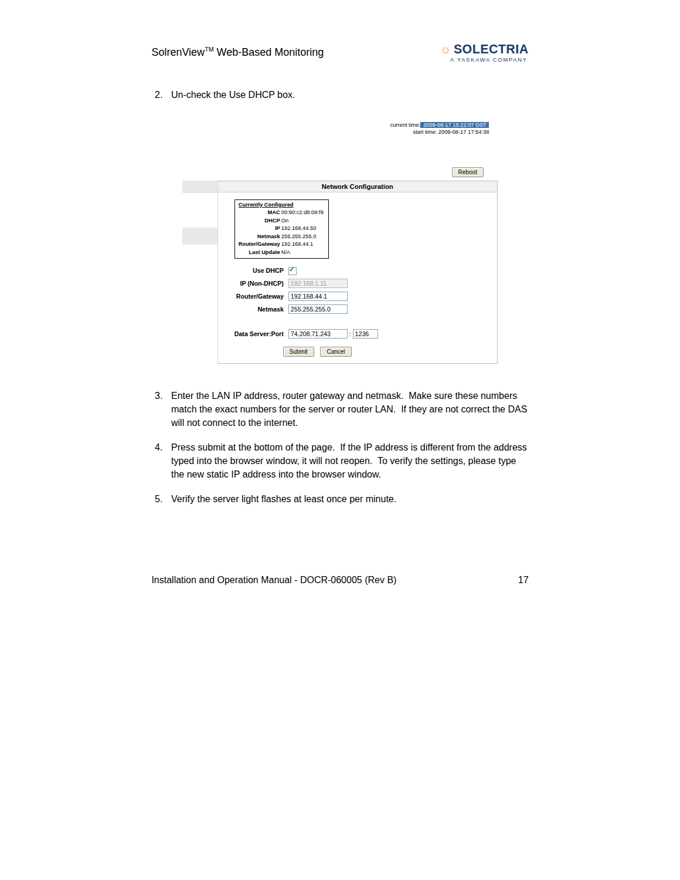SolrenViewTM Web-Based Monitoring
☼ SOLECTRIA
A YASKAWA COMPANY
2. Un-check the Use DHCP box.
current time: 2009-08-17 15:22:07 DST
start time: 2009-08-17 17:54:38
Reboot
Network Configuration
Currently Configured
| MAC | 00:90:c2:d8:09:f9 |
| DHCP | On |
| IP | 192.168.44.50 |
| Netmask | 255.255.255.0 |
| Router/Gateway | 192.168.44.1 |
| Last Update | N/A |
| Use DHCP | |
| IP (Non-DHCP) | |
| Router/Gateway | |
| Netmask | |
| Data Server:Port | : |
Submit Cancel
3. Enter the LAN IP address, router gateway and netmask. Make sure these numbers match the exact numbers for the server or router LAN. If they are not correct the DAS will not connect to the internet.
4. Press submit at the bottom of the page. If the IP address is different from the address typed into the browser window, it will not reopen. To verify the settings, please type the new static IP address into the browser window.
5. Verify the server light flashes at least once per minute.
Installation and Operation Manual - DOCR-060005 (Rev B)
17